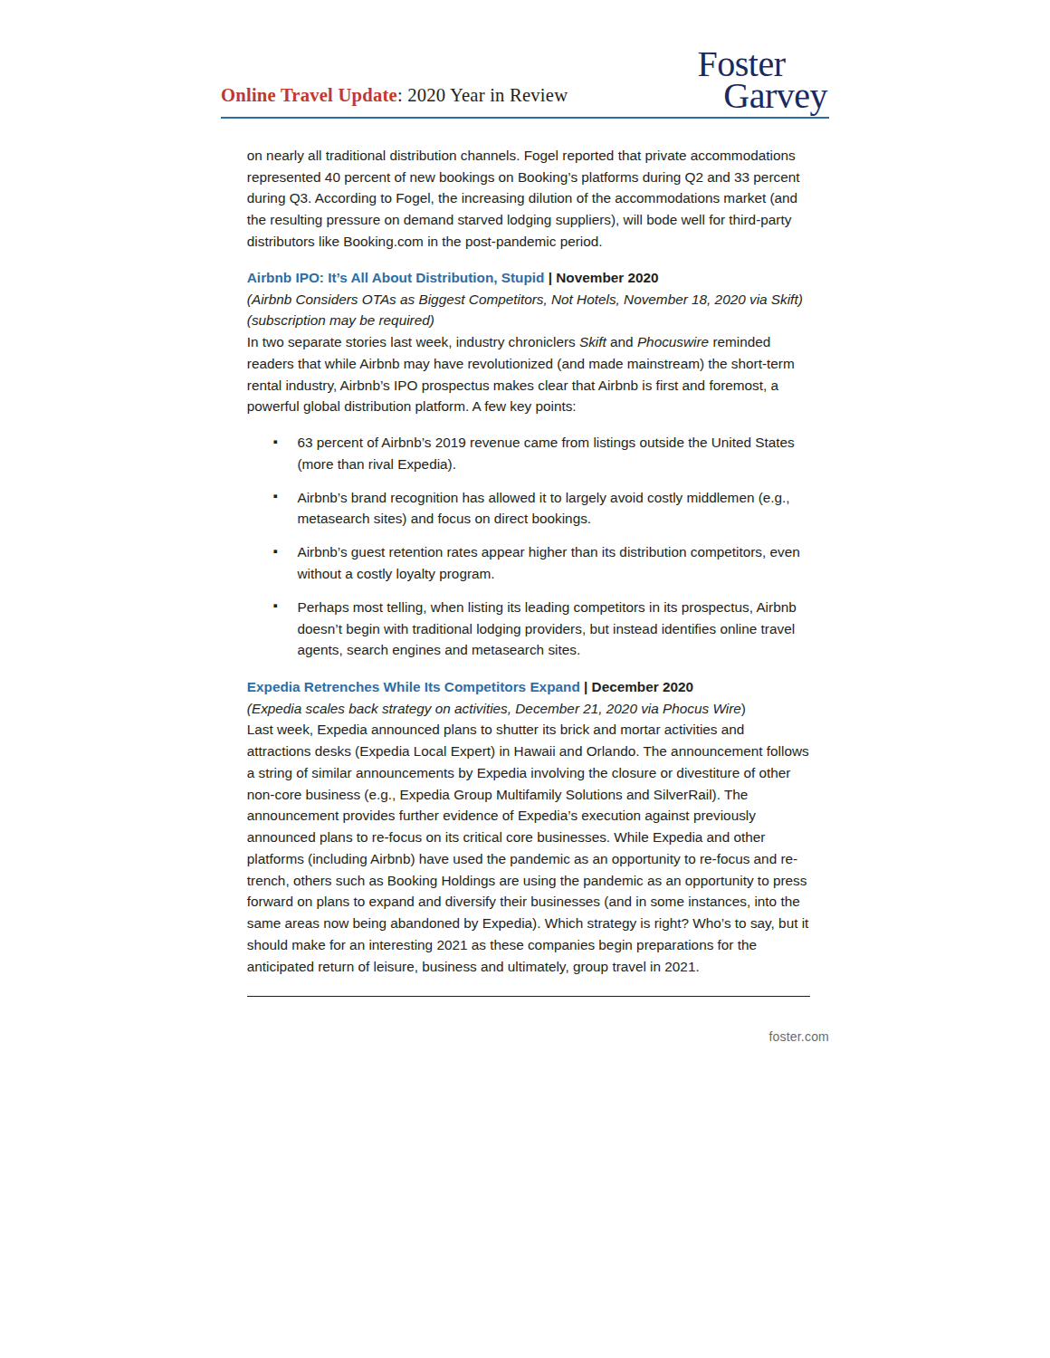Online Travel Update: 2020 Year in Review
Foster Garvey
on nearly all traditional distribution channels. Fogel reported that private accommodations represented 40 percent of new bookings on Booking’s platforms during Q2 and 33 percent during Q3. According to Fogel, the increasing dilution of the accommodations market (and the resulting pressure on demand starved lodging suppliers), will bode well for third-party distributors like Booking.com in the post-pandemic period.
Airbnb IPO: It’s All About Distribution, Stupid | November 2020
(Airbnb Considers OTAs as Biggest Competitors, Not Hotels, November 18, 2020 via Skift)
(subscription may be required)
In two separate stories last week, industry chroniclers Skift and Phocuswire reminded readers that while Airbnb may have revolutionized (and made mainstream) the short-term rental industry, Airbnb’s IPO prospectus makes clear that Airbnb is first and foremost, a powerful global distribution platform. A few key points:
63 percent of Airbnb’s 2019 revenue came from listings outside the United States (more than rival Expedia).
Airbnb’s brand recognition has allowed it to largely avoid costly middlemen (e.g., metasearch sites) and focus on direct bookings.
Airbnb’s guest retention rates appear higher than its distribution competitors, even without a costly loyalty program.
Perhaps most telling, when listing its leading competitors in its prospectus, Airbnb doesn’t begin with traditional lodging providers, but instead identifies online travel agents, search engines and metasearch sites.
Expedia Retrenches While Its Competitors Expand | December 2020
(Expedia scales back strategy on activities, December 21, 2020 via Phocus Wire)
Last week, Expedia announced plans to shutter its brick and mortar activities and attractions desks (Expedia Local Expert) in Hawaii and Orlando. The announcement follows a string of similar announcements by Expedia involving the closure or divestiture of other non-core business (e.g., Expedia Group Multifamily Solutions and SilverRail). The announcement provides further evidence of Expedia’s execution against previously announced plans to re-focus on its critical core businesses. While Expedia and other platforms (including Airbnb) have used the pandemic as an opportunity to re-focus and re-trench, others such as Booking Holdings are using the pandemic as an opportunity to press forward on plans to expand and diversify their businesses (and in some instances, into the same areas now being abandoned by Expedia). Which strategy is right? Who’s to say, but it should make for an interesting 2021 as these companies begin preparations for the anticipated return of leisure, business and ultimately, group travel in 2021.
foster.com